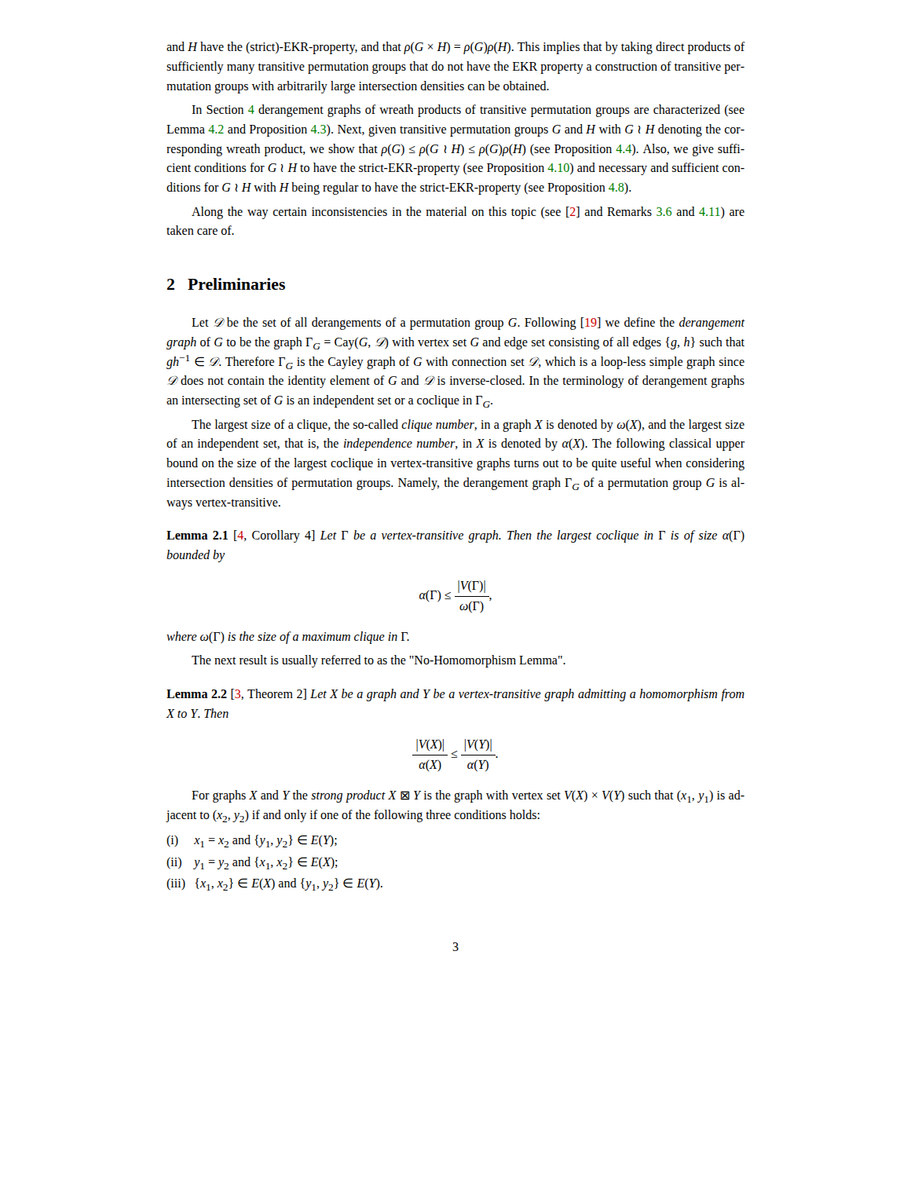and H have the (strict)-EKR-property, and that ρ(G × H) = ρ(G)ρ(H). This implies that by taking direct products of sufficiently many transitive permutation groups that do not have the EKR property a construction of transitive permutation groups with arbitrarily large intersection densities can be obtained.
In Section 4 derangement graphs of wreath products of transitive permutation groups are characterized (see Lemma 4.2 and Proposition 4.3). Next, given transitive permutation groups G and H with G ≀ H denoting the corresponding wreath product, we show that ρ(G) ≤ ρ(G ≀ H) ≤ ρ(G)ρ(H) (see Proposition 4.4). Also, we give sufficient conditions for G ≀ H to have the strict-EKR-property (see Proposition 4.10) and necessary and sufficient conditions for G ≀ H with H being regular to have the strict-EKR-property (see Proposition 4.8).
Along the way certain inconsistencies in the material on this topic (see [2] and Remarks 3.6 and 4.11) are taken care of.
2 Preliminaries
Let 𝒟 be the set of all derangements of a permutation group G. Following [19] we define the derangement graph of G to be the graph ΓG = Cay(G, 𝒟) with vertex set G and edge set consisting of all edges {g, h} such that gh−1 ∈ 𝒟. Therefore ΓG is the Cayley graph of G with connection set 𝒟, which is a loop-less simple graph since 𝒟 does not contain the identity element of G and 𝒟 is inverse-closed. In the terminology of derangement graphs an intersecting set of G is an independent set or a coclique in ΓG.
The largest size of a clique, the so-called clique number, in a graph X is denoted by ω(X), and the largest size of an independent set, that is, the independence number, in X is denoted by α(X). The following classical upper bound on the size of the largest coclique in vertex-transitive graphs turns out to be quite useful when considering intersection densities of permutation groups. Namely, the derangement graph ΓG of a permutation group G is always vertex-transitive.
Lemma 2.1 [4, Corollary 4] Let Γ be a vertex-transitive graph. Then the largest coclique in Γ is of size α(Γ) bounded by
α(Γ) ≤ |V(Γ)|ω(Γ),
where ω(Γ) is the size of a maximum clique in Γ.
The next result is usually referred to as the "No-Homomorphism Lemma".
Lemma 2.2 [3, Theorem 2] Let X be a graph and Y be a vertex-transitive graph admitting a homomorphism from X to Y. Then
|V(X)|α(X) ≤ |V(Y)|α(Y).
For graphs X and Y the strong product X ⊠ Y is the graph with vertex set V(X) × V(Y) such that (x1, y1) is adjacent to (x2, y2) if and only if one of the following three conditions holds:
x1 = x2 and {y1, y2} ∈ E(Y);
y1 = y2 and {x1, x2} ∈ E(X);
{x1, x2} ∈ E(X) and {y1, y2} ∈ E(Y).
3